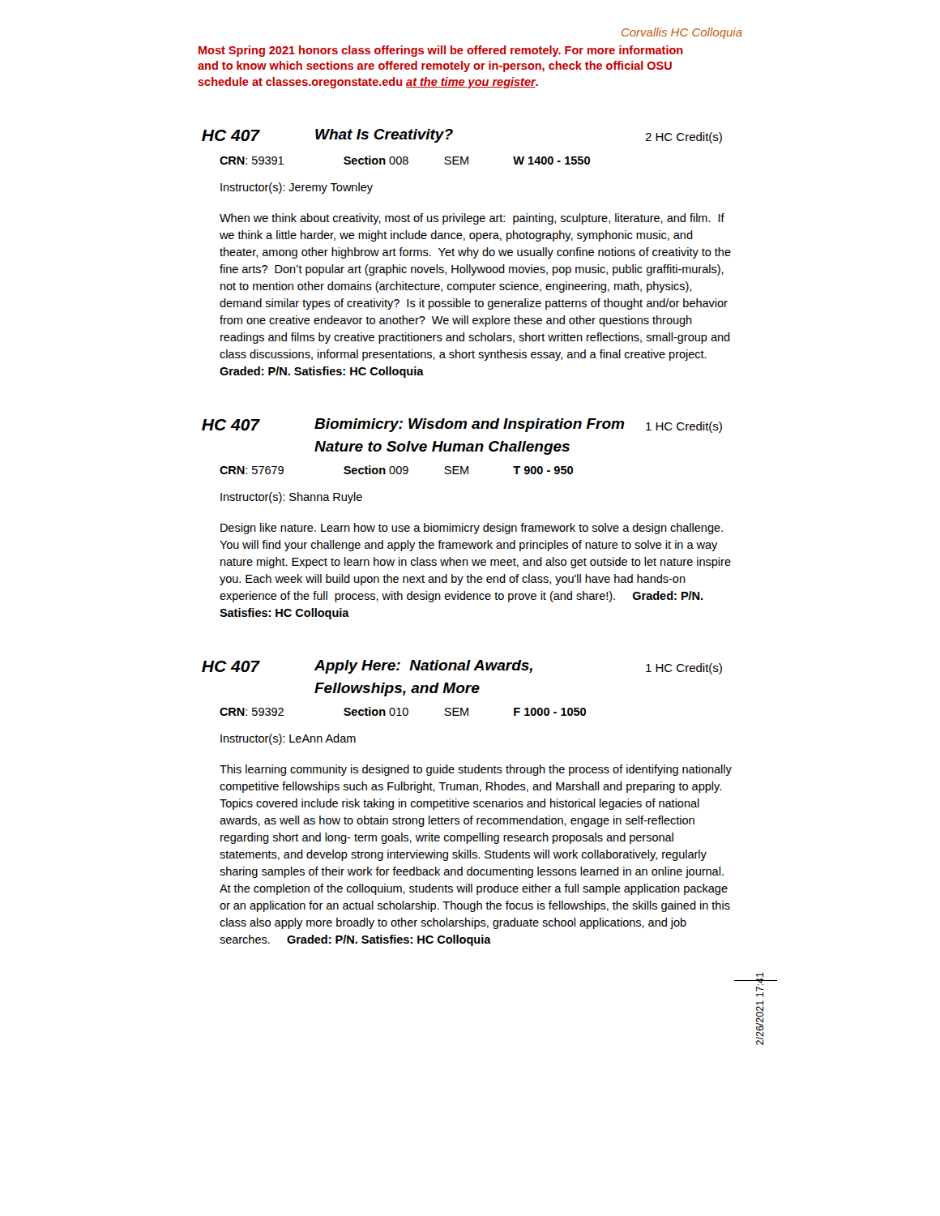Corvallis HC Colloquia
Most Spring 2021 honors class offerings will be offered remotely. For more information and to know which sections are offered remotely or in-person, check the official OSU schedule at classes.oregonstate.edu at the time you register.
HC 407
What Is Creativity?
2 HC Credit(s)
CRN: 59391 Section 008 SEM W 1400 - 1550
Instructor(s): Jeremy Townley
When we think about creativity, most of us privilege art: painting, sculpture, literature, and film. If we think a little harder, we might include dance, opera, photography, symphonic music, and theater, among other highbrow art forms. Yet why do we usually confine notions of creativity to the fine arts? Don’t popular art (graphic novels, Hollywood movies, pop music, public graffiti-murals), not to mention other domains (architecture, computer science, engineering, math, physics), demand similar types of creativity? Is it possible to generalize patterns of thought and/or behavior from one creative endeavor to another? We will explore these and other questions through readings and films by creative practitioners and scholars, short written reflections, small-group and class discussions, informal presentations, a short synthesis essay, and a final creative project. Graded: P/N. Satisfies: HC Colloquia
HC 407
Biomimicry: Wisdom and Inspiration From Nature to Solve Human Challenges
1 HC Credit(s)
CRN: 57679 Section 009 SEM T 900 - 950
Instructor(s): Shanna Ruyle
Design like nature. Learn how to use a biomimicry design framework to solve a design challenge. You will find your challenge and apply the framework and principles of nature to solve it in a way nature might. Expect to learn how in class when we meet, and also get outside to let nature inspire you. Each week will build upon the next and by the end of class, you'll have had hands-on experience of the full process, with design evidence to prove it (and share!). Graded: P/N. Satisfies: HC Colloquia
HC 407
Apply Here: National Awards, Fellowships, and More
1 HC Credit(s)
CRN: 59392 Section 010 SEM F 1000 - 1050
Instructor(s): LeAnn Adam
This learning community is designed to guide students through the process of identifying nationally competitive fellowships such as Fulbright, Truman, Rhodes, and Marshall and preparing to apply. Topics covered include risk taking in competitive scenarios and historical legacies of national awards, as well as how to obtain strong letters of recommendation, engage in self-reflection regarding short and long- term goals, write compelling research proposals and personal statements, and develop strong interviewing skills. Students will work collaboratively, regularly sharing samples of their work for feedback and documenting lessons learned in an online journal. At the completion of the colloquium, students will produce either a full sample application package or an application for an actual scholarship. Though the focus is fellowships, the skills gained in this class also apply more broadly to other scholarships, graduate school applications, and job searches. Graded: P/N. Satisfies: HC Colloquia
2/26/2021 17:41